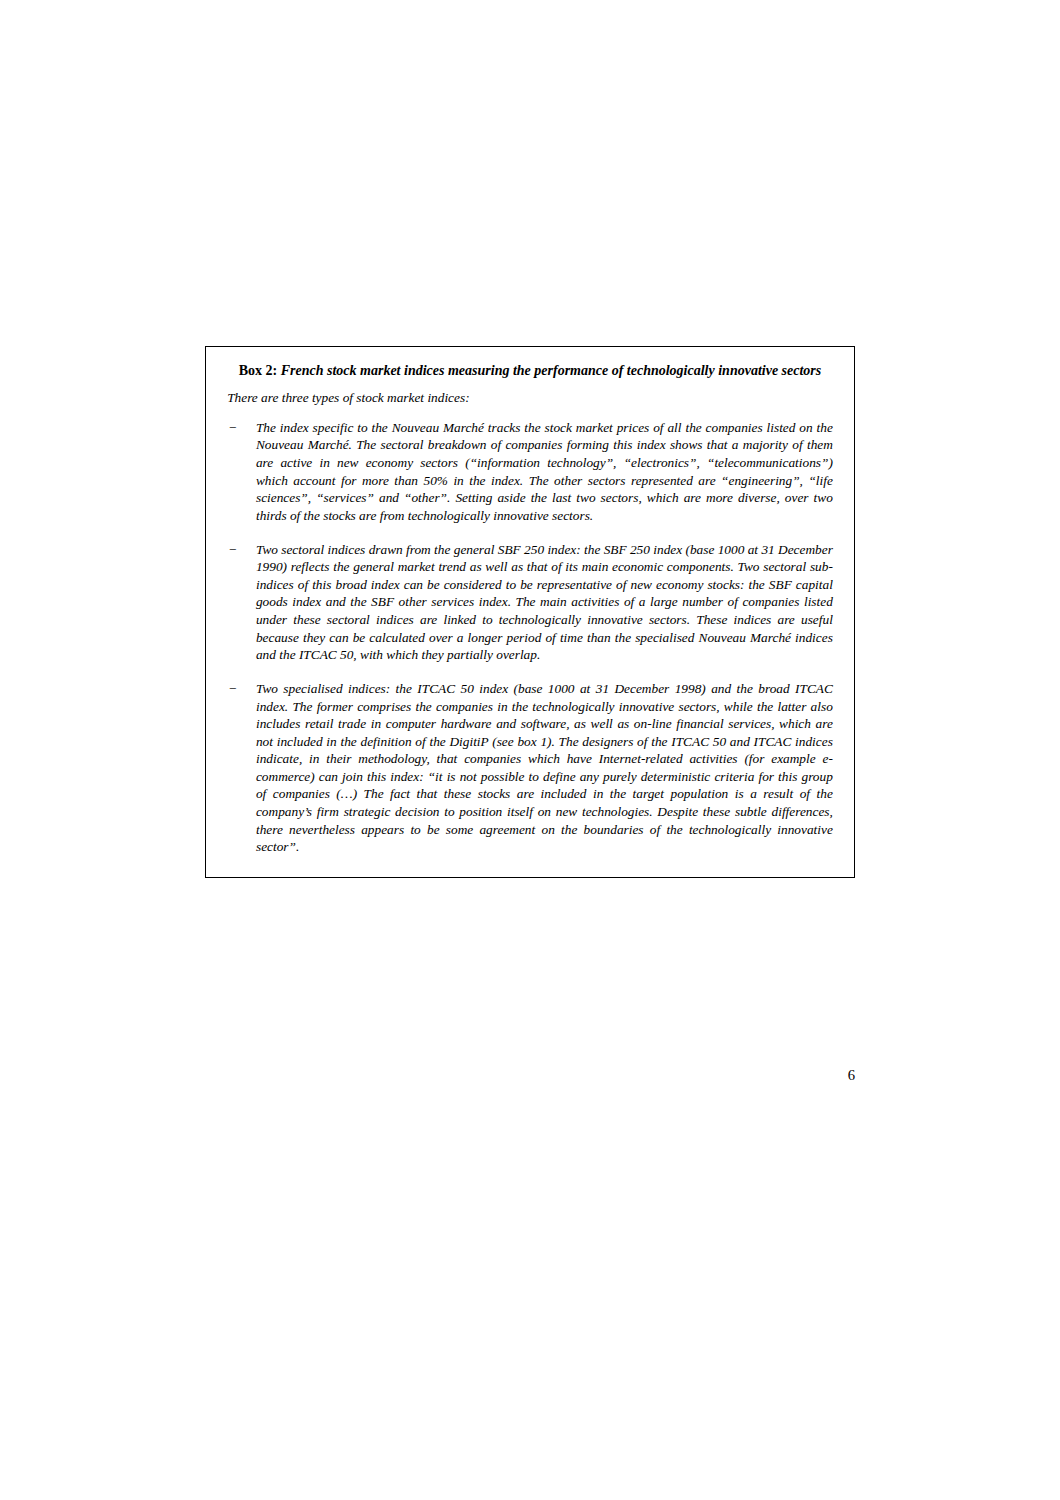Box 2: French stock market indices measuring the performance of technologically innovative sectors
There are three types of stock market indices:
The index specific to the Nouveau Marché tracks the stock market prices of all the companies listed on the Nouveau Marché. The sectoral breakdown of companies forming this index shows that a majority of them are active in new economy sectors (“information technology”, “electronics”, “telecommunications”) which account for more than 50% in the index. The other sectors represented are “engineering”, “life sciences”, “services” and “other”. Setting aside the last two sectors, which are more diverse, over two thirds of the stocks are from technologically innovative sectors.
Two sectoral indices drawn from the general SBF 250 index: the SBF 250 index (base 1000 at 31 December 1990) reflects the general market trend as well as that of its main economic components. Two sectoral sub-indices of this broad index can be considered to be representative of new economy stocks: the SBF capital goods index and the SBF other services index. The main activities of a large number of companies listed under these sectoral indices are linked to technologically innovative sectors. These indices are useful because they can be calculated over a longer period of time than the specialised Nouveau Marché indices and the ITCAC 50, with which they partially overlap.
Two specialised indices: the ITCAC 50 index (base 1000 at 31 December 1998) and the broad ITCAC index. The former comprises the companies in the technologically innovative sectors, while the latter also includes retail trade in computer hardware and software, as well as on-line financial services, which are not included in the definition of the DigitiP (see box 1). The designers of the ITCAC 50 and ITCAC indices indicate, in their methodology, that companies which have Internet-related activities (for example e-commerce) can join this index: “it is not possible to define any purely deterministic criteria for this group of companies (…) The fact that these stocks are included in the target population is a result of the company’s firm strategic decision to position itself on new technologies. Despite these subtle differences, there nevertheless appears to be some agreement on the boundaries of the technologically innovative sector”.
6